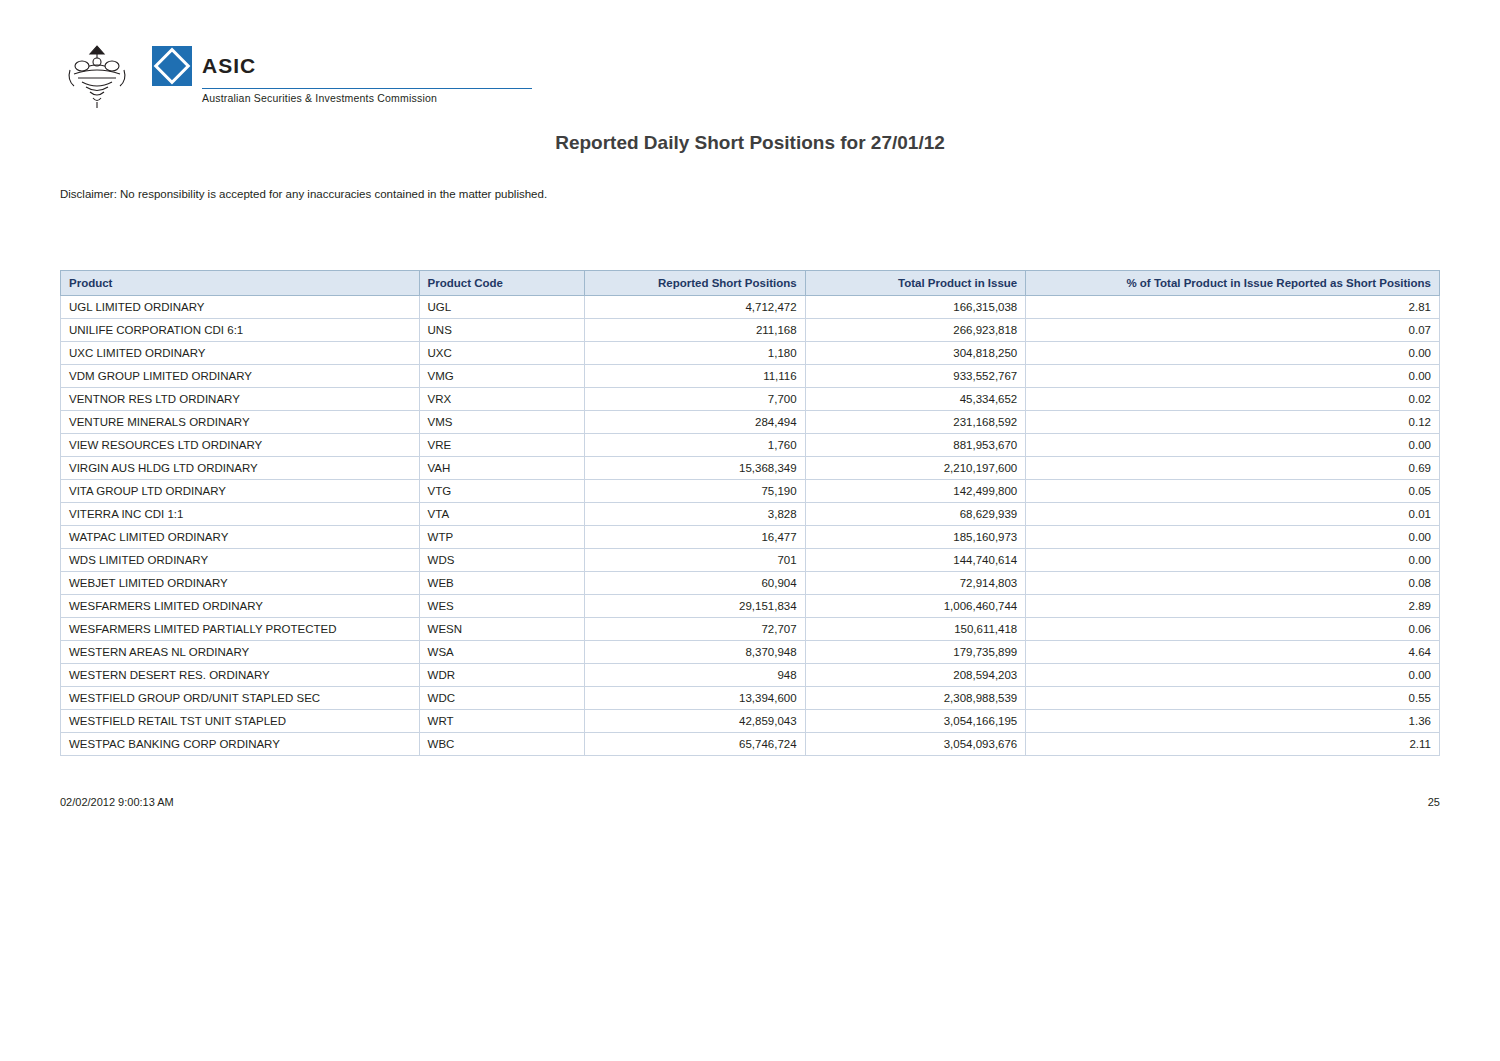ASIC
Australian Securities & Investments Commission
Reported Daily Short Positions for 27/01/12
Disclaimer: No responsibility is accepted for any inaccuracies contained in the matter published.
| Product | Product Code | Reported Short Positions | Total Product in Issue | % of Total Product in Issue Reported as Short Positions |
| --- | --- | --- | --- | --- |
| UGL LIMITED ORDINARY | UGL | 4,712,472 | 166,315,038 | 2.81 |
| UNILIFE CORPORATION CDI 6:1 | UNS | 211,168 | 266,923,818 | 0.07 |
| UXC LIMITED ORDINARY | UXC | 1,180 | 304,818,250 | 0.00 |
| VDM GROUP LIMITED ORDINARY | VMG | 11,116 | 933,552,767 | 0.00 |
| VENTNOR RES LTD ORDINARY | VRX | 7,700 | 45,334,652 | 0.02 |
| VENTURE MINERALS ORDINARY | VMS | 284,494 | 231,168,592 | 0.12 |
| VIEW RESOURCES LTD ORDINARY | VRE | 1,760 | 881,953,670 | 0.00 |
| VIRGIN AUS HLDG LTD ORDINARY | VAH | 15,368,349 | 2,210,197,600 | 0.69 |
| VITA GROUP LTD ORDINARY | VTG | 75,190 | 142,499,800 | 0.05 |
| VITERRA INC CDI 1:1 | VTA | 3,828 | 68,629,939 | 0.01 |
| WATPAC LIMITED ORDINARY | WTP | 16,477 | 185,160,973 | 0.00 |
| WDS LIMITED ORDINARY | WDS | 701 | 144,740,614 | 0.00 |
| WEBJET LIMITED ORDINARY | WEB | 60,904 | 72,914,803 | 0.08 |
| WESFARMERS LIMITED ORDINARY | WES | 29,151,834 | 1,006,460,744 | 2.89 |
| WESFARMERS LIMITED PARTIALLY PROTECTED | WESN | 72,707 | 150,611,418 | 0.06 |
| WESTERN AREAS NL ORDINARY | WSA | 8,370,948 | 179,735,899 | 4.64 |
| WESTERN DESERT RES. ORDINARY | WDR | 948 | 208,594,203 | 0.00 |
| WESTFIELD GROUP ORD/UNIT STAPLED SEC | WDC | 13,394,600 | 2,308,988,539 | 0.55 |
| WESTFIELD RETAIL TST UNIT STAPLED | WRT | 42,859,043 | 3,054,166,195 | 1.36 |
| WESTPAC BANKING CORP ORDINARY | WBC | 65,746,724 | 3,054,093,676 | 2.11 |
02/02/2012 9:00:13 AM
25